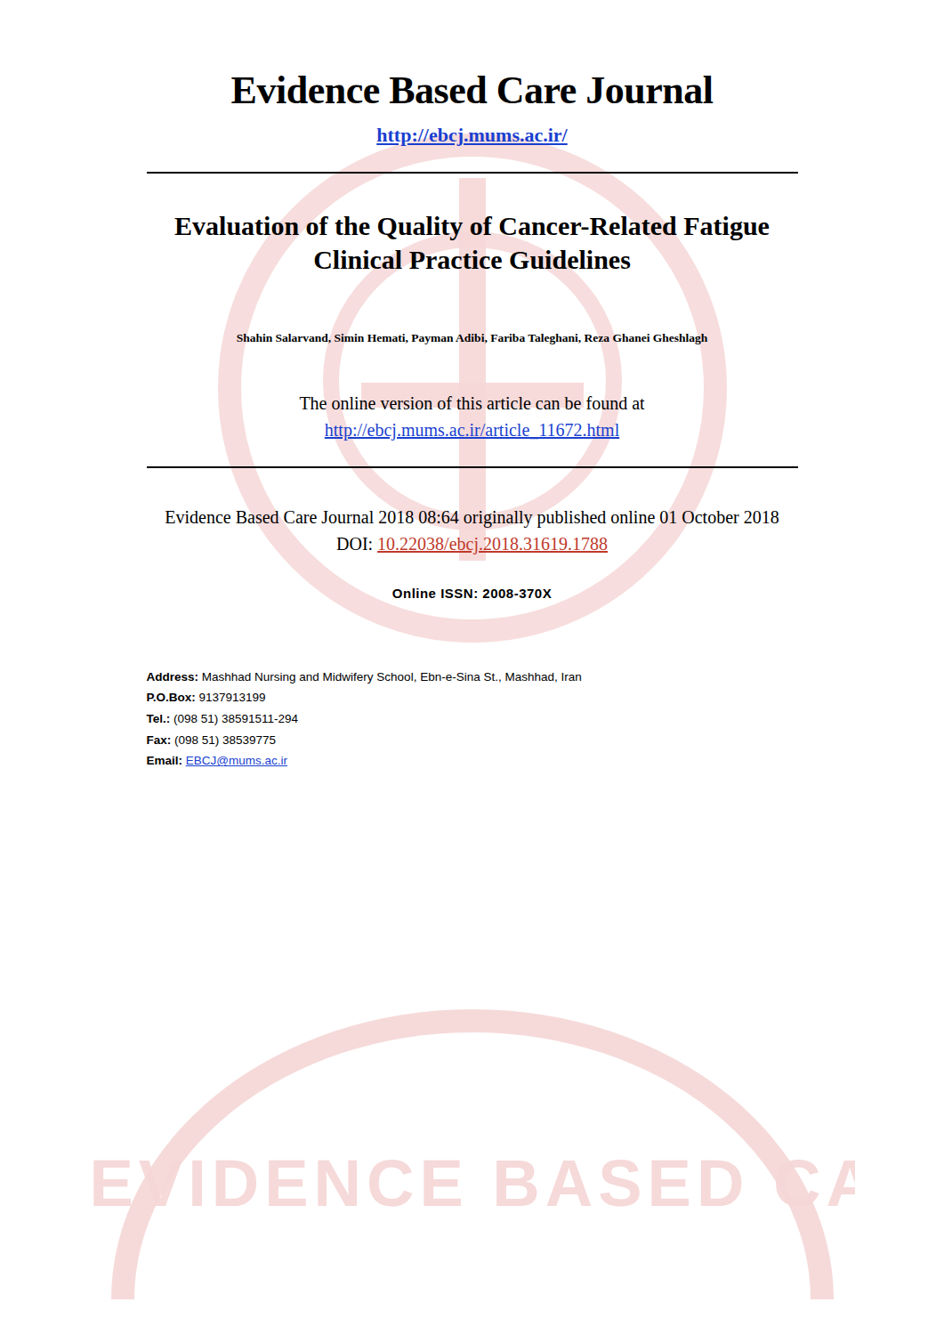EVIDENCE BASED CARE
Evidence Based Care Journal
http://ebcj.mums.ac.ir/
Evaluation of the Quality of Cancer-Related Fatigue Clinical Practice Guidelines
Shahin Salarvand, Simin Hemati, Payman Adibi, Fariba Taleghani, Reza Ghanei Gheshlagh
The online version of this article can be found at
http://ebcj.mums.ac.ir/article_11672.html
Evidence Based Care Journal 2018 08:64 originally published online 01 October 2018
DOI: 10.22038/ebcj.2018.31619.1788
Online ISSN: 2008-370X
Address: Mashhad Nursing and Midwifery School, Ebn-e-Sina St., Mashhad, Iran
P.O.Box: 9137913199
Tel.: (098 51) 38591511-294
Fax: (098 51) 38539775
Email: EBCJ@mums.ac.ir